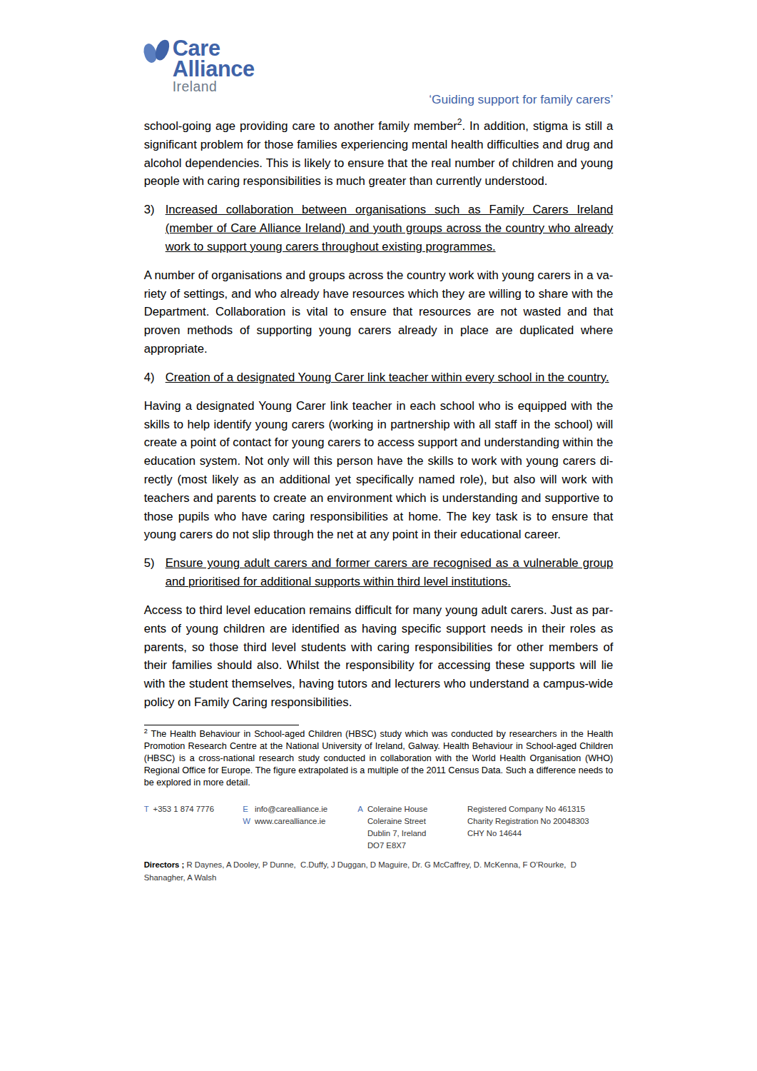Care Alliance Ireland
‘Guiding support for family carers’
school-going age providing care to another family member2. In addition, stigma is still a significant problem for those families experiencing mental health difficulties and drug and alcohol dependencies. This is likely to ensure that the real number of children and young people with caring responsibilities is much greater than currently understood.
3) Increased collaboration between organisations such as Family Carers Ireland (member of Care Alliance Ireland) and youth groups across the country who already work to support young carers throughout existing programmes.
A number of organisations and groups across the country work with young carers in a variety of settings, and who already have resources which they are willing to share with the Department. Collaboration is vital to ensure that resources are not wasted and that proven methods of supporting young carers already in place are duplicated where appropriate.
4) Creation of a designated Young Carer link teacher within every school in the country.
Having a designated Young Carer link teacher in each school who is equipped with the skills to help identify young carers (working in partnership with all staff in the school) will create a point of contact for young carers to access support and understanding within the education system. Not only will this person have the skills to work with young carers directly (most likely as an additional yet specifically named role), but also will work with teachers and parents to create an environment which is understanding and supportive to those pupils who have caring responsibilities at home. The key task is to ensure that young carers do not slip through the net at any point in their educational career.
5) Ensure young adult carers and former carers are recognised as a vulnerable group and prioritised for additional supports within third level institutions.
Access to third level education remains difficult for many young adult carers. Just as parents of young children are identified as having specific support needs in their roles as parents, so those third level students with caring responsibilities for other members of their families should also. Whilst the responsibility for accessing these supports will lie with the student themselves, having tutors and lecturers who understand a campus-wide policy on Family Caring responsibilities.
2 The Health Behaviour in School-aged Children (HBSC) study which was conducted by researchers in the Health Promotion Research Centre at the National University of Ireland, Galway. Health Behaviour in School-aged Children (HBSC) is a cross-national research study conducted in collaboration with the World Health Organisation (WHO) Regional Office for Europe. The figure extrapolated is a multiple of the 2011 Census Data. Such a difference needs to be explored in more detail.
T
+353 1 874 7776
EW
info@carealliance.ie www.carealliance.ie
A
Coleraine House Coleraine Street Dublin 7, Ireland DO7 E8X7
Registered Company No 461315
Charity Registration No 20048303
CHY No 14644
Directors ; R Daynes, A Dooley, P Dunne, C.Duffy, J Duggan, D Maguire, Dr. G McCaffrey, D. McKenna, F O’Rourke, D Shanagher, A Walsh